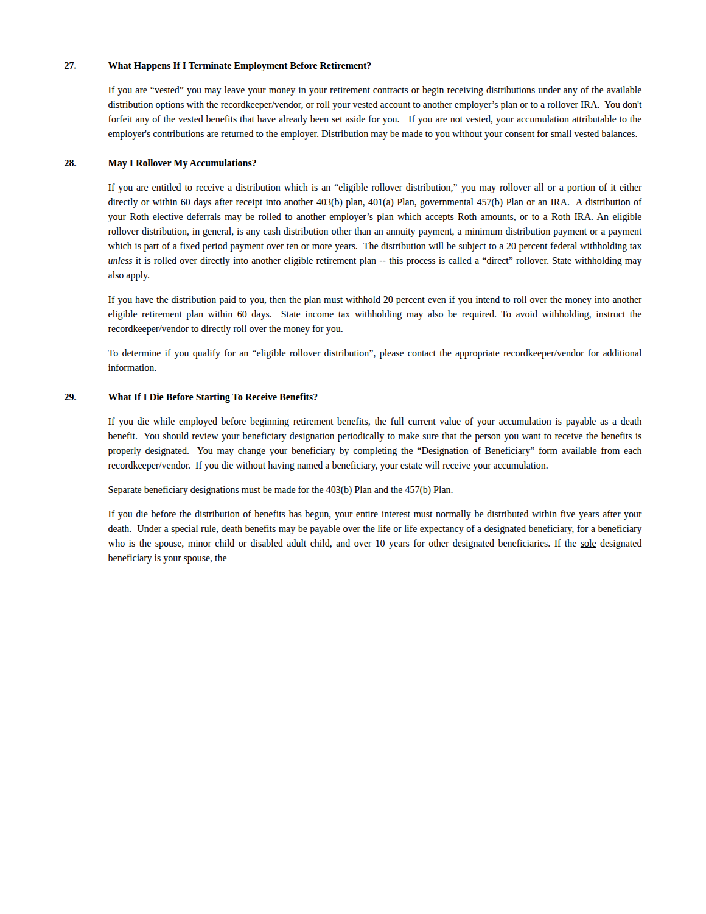27. What Happens If I Terminate Employment Before Retirement?
If you are “vested” you may leave your money in your retirement contracts or begin receiving distributions under any of the available distribution options with the recordkeeper/vendor, or roll your vested account to another employer’s plan or to a rollover IRA. You don't forfeit any of the vested benefits that have already been set aside for you. If you are not vested, your accumulation attributable to the employer's contributions are returned to the employer. Distribution may be made to you without your consent for small vested balances.
28. May I Rollover My Accumulations?
If you are entitled to receive a distribution which is an “eligible rollover distribution,” you may rollover all or a portion of it either directly or within 60 days after receipt into another 403(b) plan, 401(a) Plan, governmental 457(b) Plan or an IRA. A distribution of your Roth elective deferrals may be rolled to another employer’s plan which accepts Roth amounts, or to a Roth IRA. An eligible rollover distribution, in general, is any cash distribution other than an annuity payment, a minimum distribution payment or a payment which is part of a fixed period payment over ten or more years. The distribution will be subject to a 20 percent federal withholding tax unless it is rolled over directly into another eligible retirement plan -- this process is called a “direct” rollover. State withholding may also apply.
If you have the distribution paid to you, then the plan must withhold 20 percent even if you intend to roll over the money into another eligible retirement plan within 60 days. State income tax withholding may also be required. To avoid withholding, instruct the recordkeeper/vendor to directly roll over the money for you.
To determine if you qualify for an “eligible rollover distribution”, please contact the appropriate recordkeeper/vendor for additional information.
29. What If I Die Before Starting To Receive Benefits?
If you die while employed before beginning retirement benefits, the full current value of your accumulation is payable as a death benefit. You should review your beneficiary designation periodically to make sure that the person you want to receive the benefits is properly designated. You may change your beneficiary by completing the “Designation of Beneficiary” form available from each recordkeeper/vendor. If you die without having named a beneficiary, your estate will receive your accumulation.
Separate beneficiary designations must be made for the 403(b) Plan and the 457(b) Plan.
If you die before the distribution of benefits has begun, your entire interest must normally be distributed within five years after your death. Under a special rule, death benefits may be payable over the life or life expectancy of a designated beneficiary, for a beneficiary who is the spouse, minor child or disabled adult child, and over 10 years for other designated beneficiaries. If the sole designated beneficiary is your spouse, the